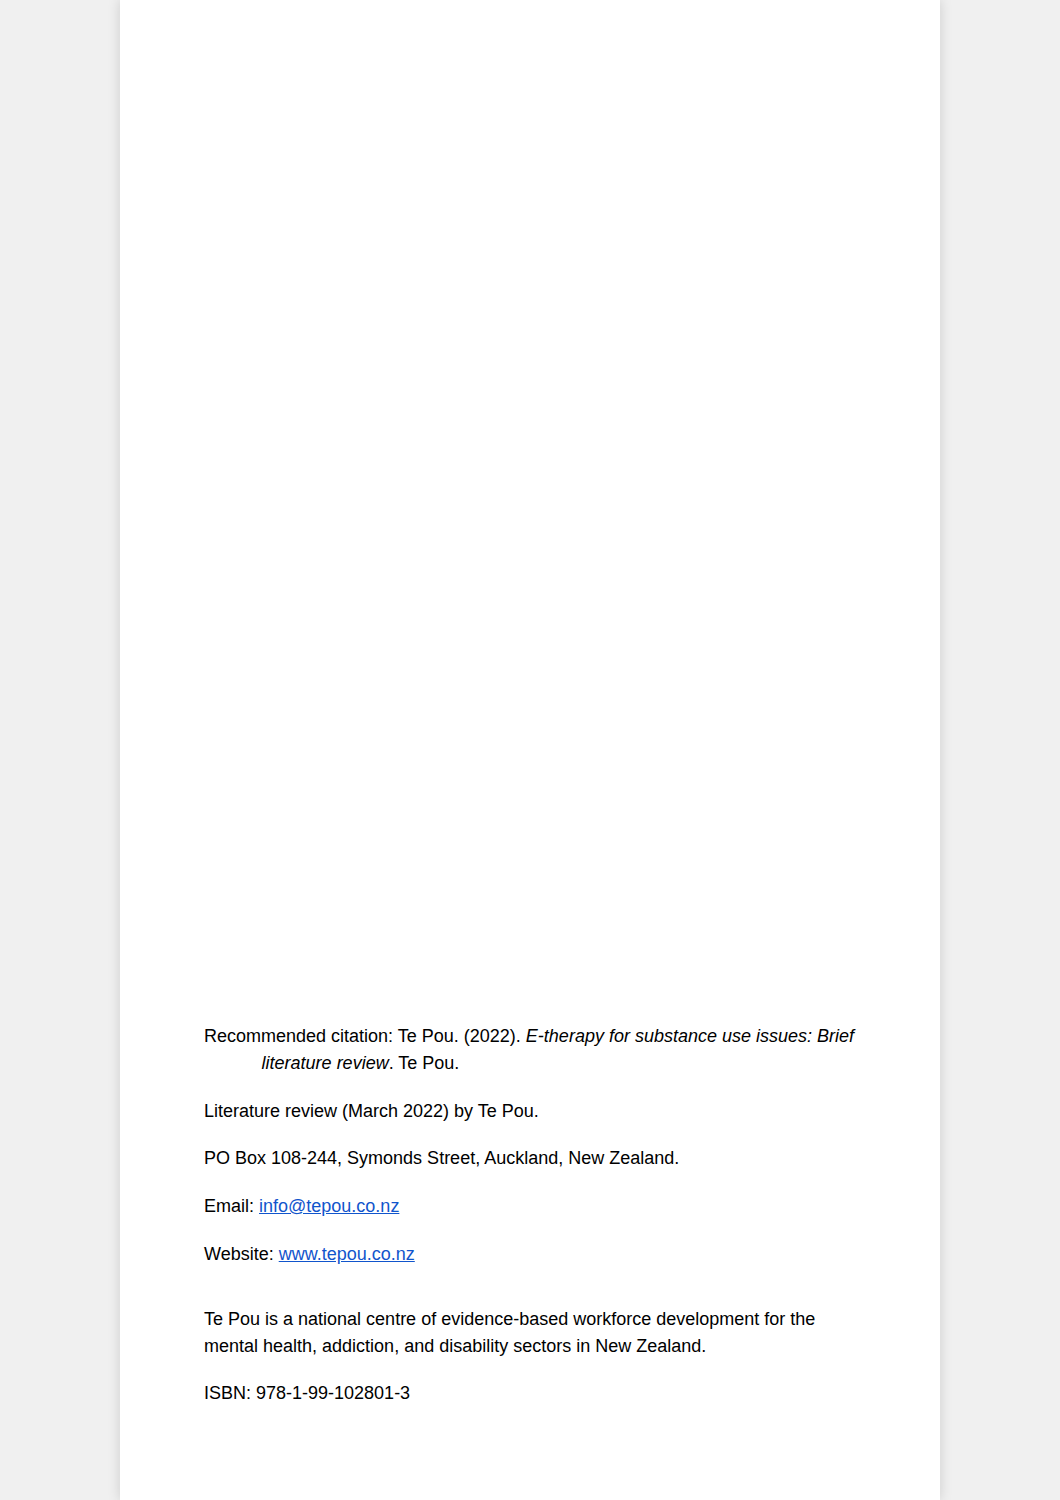Recommended citation: Te Pou. (2022). E-therapy for substance use issues: Brief literature review. Te Pou.
Literature review (March 2022) by Te Pou.
PO Box 108-244, Symonds Street, Auckland, New Zealand.
Email: info@tepou.co.nz
Website: www.tepou.co.nz
Te Pou is a national centre of evidence-based workforce development for the mental health, addiction, and disability sectors in New Zealand.
ISBN: 978-1-99-102801-3